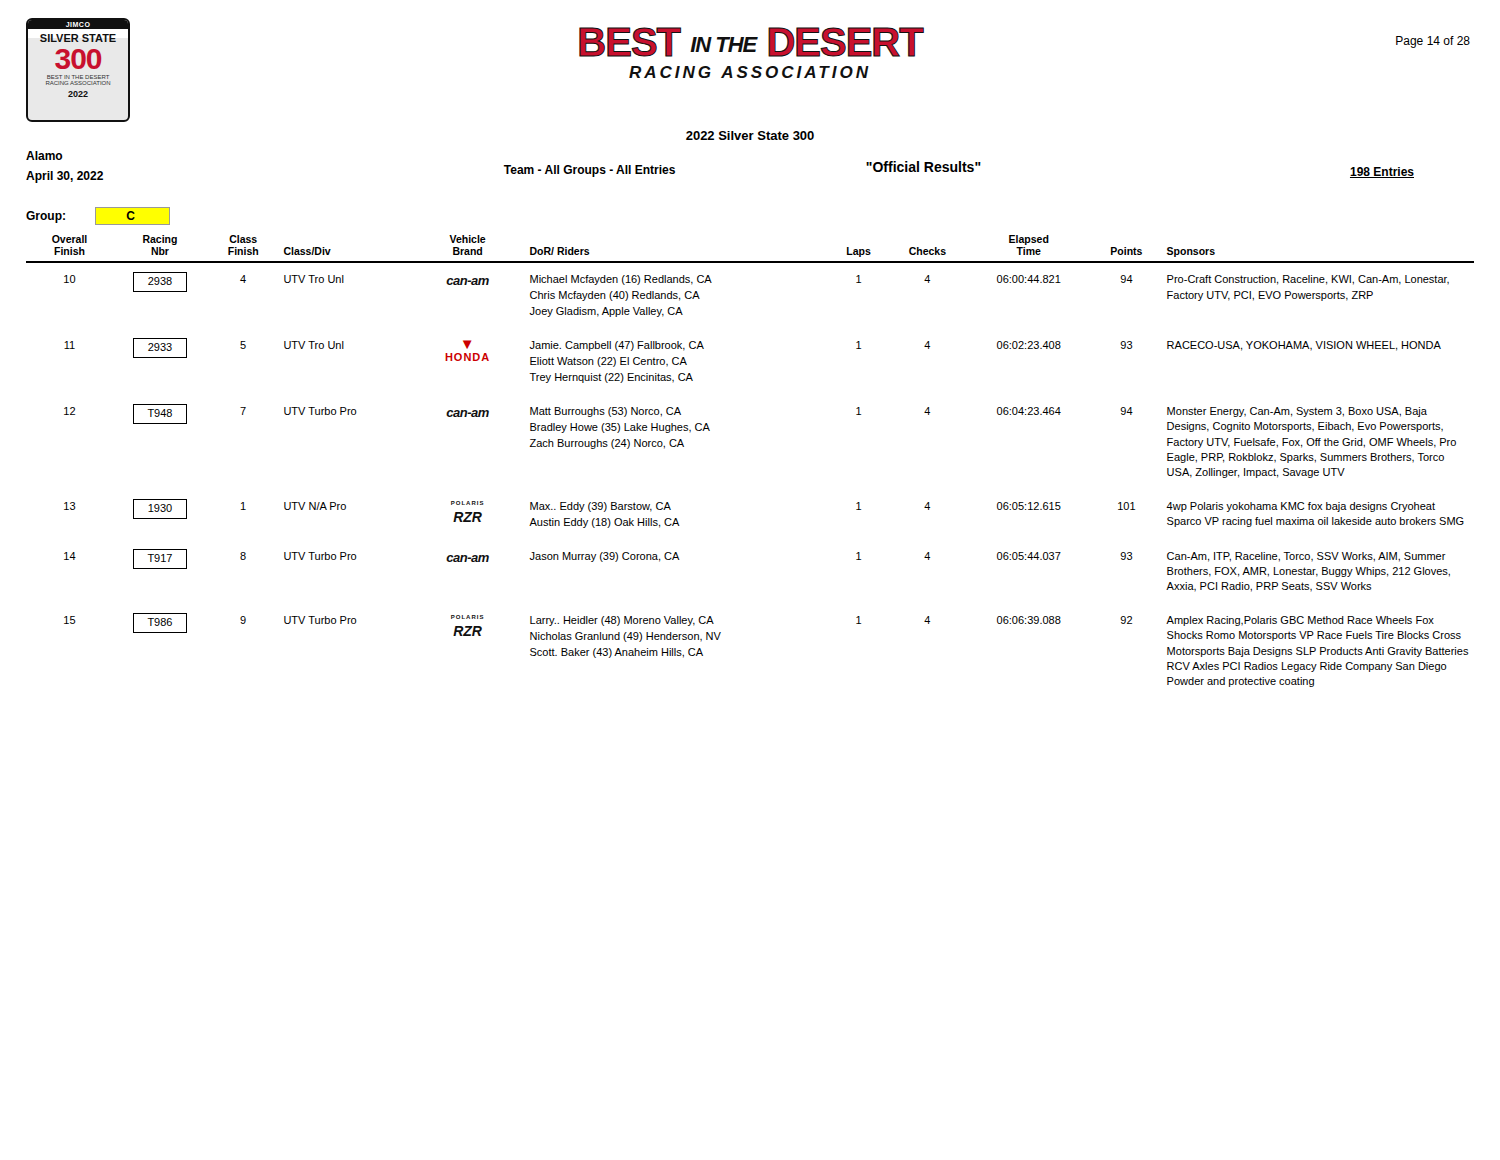Page 14 of 28
JIMCO
SILVER STATE
300
BEST IN THE DESERT
RACING ASSOCIATION
2022
BEST IN THE DESERT
RACING ASSOCIATION
2022 Silver State 300
Alamo
April 30, 2022
Team - All Groups - All Entries
"Official Results"
198 Entries
Group: C
| Overall Finish | Racing Nbr | Class Finish | Class/Div | Vehicle Brand | DoR/ Riders | Laps | Checks | Elapsed Time | Points | Sponsors |
| --- | --- | --- | --- | --- | --- | --- | --- | --- | --- | --- |
| 10 | 2938 | 4 | UTV Tro Unl | can-am | Michael Mcfayden (16) Redlands, CA Chris Mcfayden (40) Redlands, CA Joey Gladism, Apple Valley, CA | 1 | 4 | 06:00:44.821 | 94 | Pro-Craft Construction, Raceline, KWI, Can-Am, Lonestar, Factory UTV, PCI, EVO Powersports, ZRP |
| 11 | 2933 | 5 | UTV Tro Unl | ▼ HONDA | Jamie. Campbell (47) Fallbrook, CA Eliott Watson (22) El Centro, CA Trey Hernquist (22) Encinitas, CA | 1 | 4 | 06:02:23.408 | 93 | RACECO-USA, YOKOHAMA, VISION WHEEL, HONDA |
| 12 | T948 | 7 | UTV Turbo Pro | can-am | Matt Burroughs (53) Norco, CA Bradley Howe (35) Lake Hughes, CA Zach Burroughs (24) Norco, CA | 1 | 4 | 06:04:23.464 | 94 | Monster Energy, Can-Am, System 3, Boxo USA, Baja Designs, Cognito Motorsports, Eibach, Evo Powersports, Factory UTV, Fuelsafe, Fox, Off the Grid, OMF Wheels, Pro Eagle, PRP, Rokblokz, Sparks, Summers Brothers, Torco USA, Zollinger, Impact, Savage UTV |
| 13 | 1930 | 1 | UTV N/A Pro | POLARIS RZR | Max.. Eddy (39) Barstow, CA Austin Eddy (18) Oak Hills, CA | 1 | 4 | 06:05:12.615 | 101 | 4wp Polaris yokohama KMC fox baja designs Cryoheat Sparco VP racing fuel maxima oil lakeside auto brokers SMG |
| 14 | T917 | 8 | UTV Turbo Pro | can-am | Jason Murray (39) Corona, CA | 1 | 4 | 06:05:44.037 | 93 | Can-Am, ITP, Raceline, Torco, SSV Works, AIM, Summer Brothers, FOX, AMR, Lonestar, Buggy Whips, 212 Gloves, Axxia, PCI Radio, PRP Seats, SSV Works |
| 15 | T986 | 9 | UTV Turbo Pro | POLARIS RZR | Larry.. Heidler (48) Moreno Valley, CA Nicholas Granlund (49) Henderson, NV Scott. Baker (43) Anaheim Hills, CA | 1 | 4 | 06:06:39.088 | 92 | Amplex Racing,Polaris GBC Method Race Wheels Fox Shocks Romo Motorsports VP Race Fuels Tire Blocks Cross Motorsports Baja Designs SLP Products Anti Gravity Batteries RCV Axles PCI Radios Legacy Ride Company San Diego Powder and protective coating |